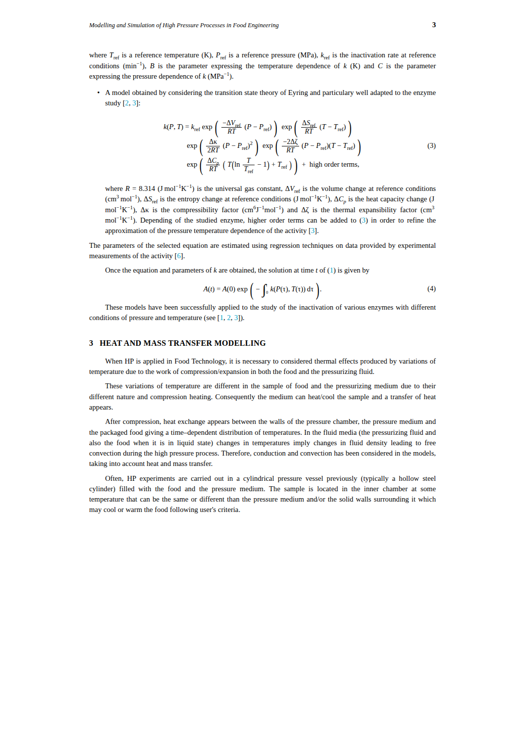Modelling and Simulation of High Pressure Processes in Food Engineering 3
where Tref is a reference temperature (K), Pref is a reference pressure (MPa), kref is the inactivation rate at reference conditions (min−1), B is the parameter expressing the temperature dependence of k (K) and C is the parameter expressing the pressure dependence of k (MPa−1).
A model obtained by considering the transition state theory of Eyring and particulary well adapted to the enzyme study [2, 3]:
k(P, T) = kref exp ( −ΔVref RT (P − Pref) ) exp ( ΔSref RT (T − Tref) ) exp ( Δκ 2RT (P − Pref)2 ) exp ( −2Δζ RT (P − Pref)(T − Tref) ) exp ( ΔCp RT ( T(ln TTref − 1) + Tref ) ) + high order terms, (3)
where R = 8.314 (J mol−1K−1) is the universal gas constant, ΔVref is the volume change at reference conditions (cm3 mol−1), ΔSref is the entropy change at reference conditions (J mol−1K−1), ΔCp is the heat capacity change (J mol−1K−1), Δκ is the compressibility factor (cm6J−1mol−1) and Δζ is the thermal expansibility factor (cm3 mol−1K−1). Depending of the studied enzyme, higher order terms can be added to (3) in order to refine the approximation of the pressure temperature dependence of the activity [3].
The parameters of the selected equation are estimated using regression techniques on data provided by experimental measurements of the activity [6].
Once the equation and parameters of k are obtained, the solution at time t of (1) is given by
A(t) = A(0) exp ( − ∫t 0 k(P(τ), T(τ)) dτ ). (4)
These models have been successfully applied to the study of the inactivation of various enzymes with different conditions of pressure and temperature (see [1, 2, 3]).
3 HEAT AND MASS TRANSFER MODELLING
When HP is applied in Food Technology, it is necessary to considered thermal effects produced by variations of temperature due to the work of compression/expansion in both the food and the pressurizing fluid.
These variations of temperature are different in the sample of food and the pressurizing medium due to their different nature and compression heating. Consequently the medium can heat/cool the sample and a transfer of heat appears.
After compression, heat exchange appears between the walls of the pressure chamber, the pressure medium and the packaged food giving a time–dependent distribution of temperatures. In the fluid media (the pressurizing fluid and also the food when it is in liquid state) changes in temperatures imply changes in fluid density leading to free convection during the high pressure process. Therefore, conduction and convection has been considered in the models, taking into account heat and mass transfer.
Often, HP experiments are carried out in a cylindrical pressure vessel previously (typically a hollow steel cylinder) filled with the food and the pressure medium. The sample is located in the inner chamber at some temperature that can be the same or different than the pressure medium and/or the solid walls surrounding it which may cool or warm the food following user's criteria.